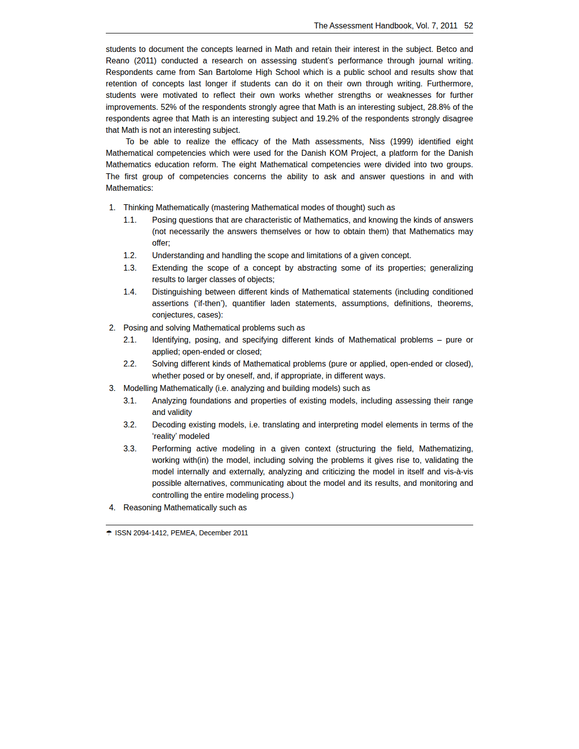The Assessment Handbook, Vol. 7, 2011 52
students to document the concepts learned in Math and retain their interest in the subject. Betco and Reano (2011) conducted a research on assessing student’s performance through journal writing. Respondents came from San Bartolome High School which is a public school and results show that retention of concepts last longer if students can do it on their own through writing. Furthermore, students were motivated to reflect their own works whether strengths or weaknesses for further improvements. 52% of the respondents strongly agree that Math is an interesting subject, 28.8% of the respondents agree that Math is an interesting subject and 19.2% of the respondents strongly disagree that Math is not an interesting subject.
To be able to realize the efficacy of the Math assessments, Niss (1999) identified eight Mathematical competencies which were used for the Danish KOM Project, a platform for the Danish Mathematics education reform. The eight Mathematical competencies were divided into two groups. The first group of competencies concerns the ability to ask and answer questions in and with Mathematics:
Thinking Mathematically (mastering Mathematical modes of thought) such as
Posing questions that are characteristic of Mathematics, and knowing the kinds of answers (not necessarily the answers themselves or how to obtain them) that Mathematics may offer;
Understanding and handling the scope and limitations of a given concept.
Extending the scope of a concept by abstracting some of its properties; generalizing results to larger classes of objects;
Distinguishing between different kinds of Mathematical statements (including conditioned assertions (‘if-then’), quantifier laden statements, assumptions, definitions, theorems, conjectures, cases):
Posing and solving Mathematical problems such as
Identifying, posing, and specifying different kinds of Mathematical problems – pure or applied; open-ended or closed;
Solving different kinds of Mathematical problems (pure or applied, open-ended or closed), whether posed or by oneself, and, if appropriate, in different ways.
Modelling Mathematically (i.e. analyzing and building models) such as
Analyzing foundations and properties of existing models, including assessing their range and validity
Decoding existing models, i.e. translating and interpreting model elements in terms of the ‘reality’ modeled
Performing active modeling in a given context (structuring the field, Mathematizing, working with(in) the model, including solving the problems it gives rise to, validating the model internally and externally, analyzing and criticizing the model in itself and vis-à-vis possible alternatives, communicating about the model and its results, and monitoring and controlling the entire modeling process.)
Reasoning Mathematically such as
☂ISSN 2094-1412, PEMEA, December 2011